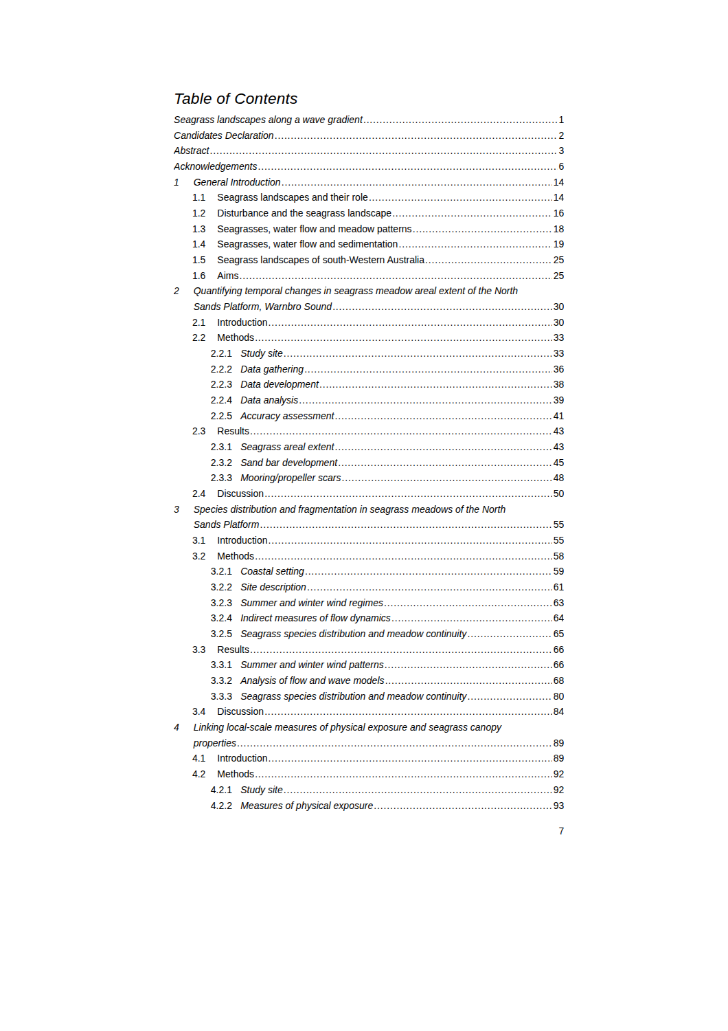Table of Contents
Seagrass landscapes along a wave gradient ..................................................................... 1
Candidates Declaration ......................................................................................... 2
Abstract ............................................................................................................. 3
Acknowledgements ............................................................................................. 6
1 General Introduction ......................................................................................... 14
1.1 Seagrass landscapes and their role ............................................................. 14
1.2 Disturbance and the seagrass landscape ..................................................... 16
1.3 Seagrasses, water flow and meadow patterns ............................................. 18
1.4 Seagrasses, water flow and sedimentation .................................................. 19
1.5 Seagrass landscapes of south-Western Australia ......................................... 25
1.6 Aims ................................................................................................. 25
2 Quantifying temporal changes in seagrass meadow areal extent of the North Sands Platform, Warnbro Sound .................................................................... 30
2.1 Introduction .................................................................................................. 30
2.2 Methods ..................................................................................................... 33
2.2.1 Study site ................................................................................................. 33
2.2.2 Data gathering ..................................................................................... 36
2.2.3 Data development .............................................................................. 38
2.2.4 Data analysis ....................................................................................... 39
2.2.5 Accuracy assessment ......................................................................... 41
2.3 Results ......................................................................................................... 43
2.3.1 Seagrass areal extent ......................................................................... 43
2.3.2 Sand bar development ....................................................................... 45
2.3.3 Mooring/propeller scars ....................................................................... 48
2.4 Discussion ................................................................................................... 50
3 Species distribution and fragmentation in seagrass meadows of the North Sands Platform ............................................................................................. 55
3.1 Introduction .................................................................................................. 55
3.2 Methods ..................................................................................................... 58
3.2.1 Coastal setting ..................................................................................... 59
3.2.2 Site description .................................................................................... 61
3.2.3 Summer and winter wind regimes ....................................................... 63
3.2.4 Indirect measures of flow dynamics .................................................... 64
3.2.5 Seagrass species distribution and meadow continuity .......................... 65
3.3 Results ......................................................................................................... 66
3.3.1 Summer and winter wind patterns ....................................................... 66
3.3.2 Analysis of flow and wave models ........................................................ 68
3.3.3 Seagrass species distribution and meadow continuity .......................... 80
3.4 Discussion ................................................................................................... 84
4 Linking local-scale measures of physical exposure and seagrass canopy properties ..................................................................................................... 89
4.1 Introduction .................................................................................................. 89
4.2 Methods ..................................................................................................... 92
4.2.1 Study site ................................................................................................. 92
4.2.2 Measures of physical exposure ............................................................. 93
7